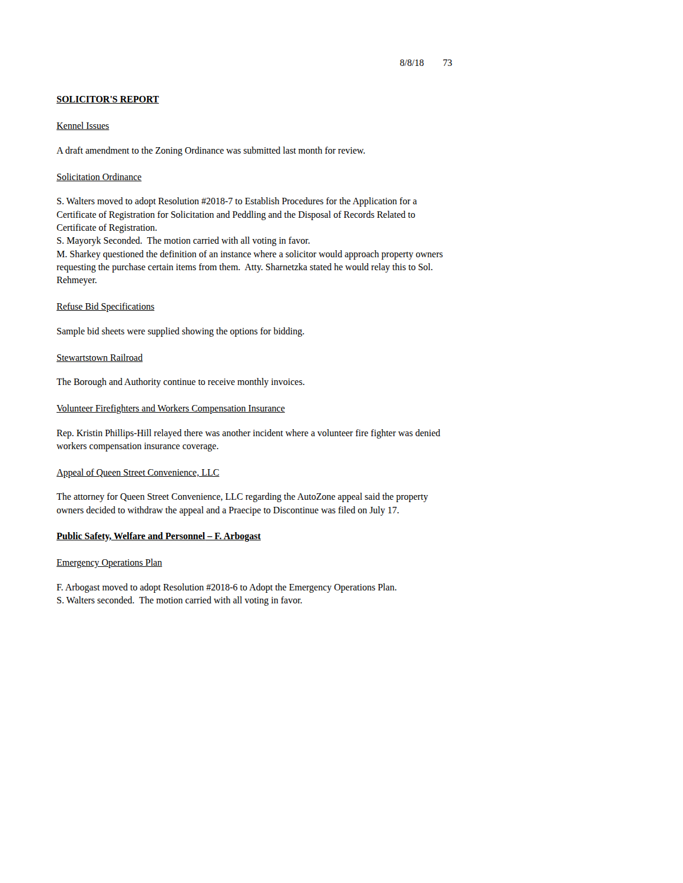8/8/1873
SOLICITOR'S REPORT
Kennel Issues
A draft amendment to the Zoning Ordinance was submitted last month for review.
Solicitation Ordinance
S. Walters moved to adopt Resolution #2018-7 to Establish Procedures for the Application for a Certificate of Registration for Solicitation and Peddling and the Disposal of Records Related to Certificate of Registration.
S. Mayoryk Seconded. The motion carried with all voting in favor.
M. Sharkey questioned the definition of an instance where a solicitor would approach property owners requesting the purchase certain items from them. Atty. Sharnetzka stated he would relay this to Sol. Rehmeyer.
Refuse Bid Specifications
Sample bid sheets were supplied showing the options for bidding.
Stewartstown Railroad
The Borough and Authority continue to receive monthly invoices.
Volunteer Firefighters and Workers Compensation Insurance
Rep. Kristin Phillips-Hill relayed there was another incident where a volunteer fire fighter was denied workers compensation insurance coverage.
Appeal of Queen Street Convenience, LLC
The attorney for Queen Street Convenience, LLC regarding the AutoZone appeal said the property owners decided to withdraw the appeal and a Praecipe to Discontinue was filed on July 17.
Public Safety, Welfare and Personnel – F. Arbogast
Emergency Operations Plan
F. Arbogast moved to adopt Resolution #2018-6 to Adopt the Emergency Operations Plan.
S. Walters seconded. The motion carried with all voting in favor.